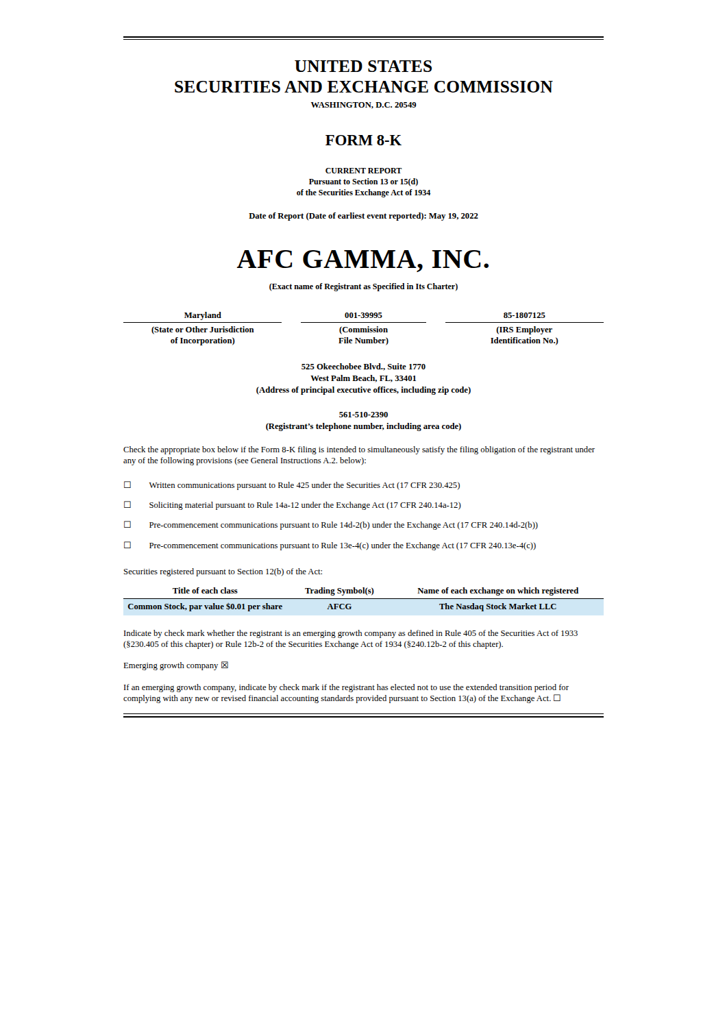UNITED STATES
SECURITIES AND EXCHANGE COMMISSION
WASHINGTON, D.C. 20549
FORM 8-K
CURRENT REPORT
Pursuant to Section 13 or 15(d)
of the Securities Exchange Act of 1934
Date of Report (Date of earliest event reported): May 19, 2022
AFC GAMMA, INC.
(Exact name of Registrant as Specified in Its Charter)
| Maryland | | 001-39995 | | 85-1807125 |
| (State or Other Jurisdiction of Incorporation) | | (Commission File Number) | | (IRS Employer Identification No.) |
525 Okeechobee Blvd., Suite 1770
West Palm Beach, FL, 33401
(Address of principal executive offices, including zip code)
561-510-2390
(Registrant’s telephone number, including area code)
Check the appropriate box below if the Form 8-K filing is intended to simultaneously satisfy the filing obligation of the registrant under any of the following provisions (see General Instructions A.2. below):
| ☐ | Written communications pursuant to Rule 425 under the Securities Act (17 CFR 230.425) |
| ☐ | Soliciting material pursuant to Rule 14a-12 under the Exchange Act (17 CFR 240.14a-12) |
| ☐ | Pre-commencement communications pursuant to Rule 14d-2(b) under the Exchange Act (17 CFR 240.14d-2(b)) |
| ☐ | Pre-commencement communications pursuant to Rule 13e-4(c) under the Exchange Act (17 CFR 240.13e-4(c)) |
Securities registered pursuant to Section 12(b) of the Act:
| Title of each class | Trading Symbol(s) | Name of each exchange on which registered |
| --- | --- | --- |
| Common Stock, par value $0.01 per share | AFCG | The Nasdaq Stock Market LLC |
Indicate by check mark whether the registrant is an emerging growth company as defined in Rule 405 of the Securities Act of 1933 (§230.405 of this chapter) or Rule 12b-2 of the Securities Exchange Act of 1934 (§240.12b-2 of this chapter).
Emerging growth company ☒
If an emerging growth company, indicate by check mark if the registrant has elected not to use the extended transition period for complying with any new or revised financial accounting standards provided pursuant to Section 13(a) of the Exchange Act. ☐